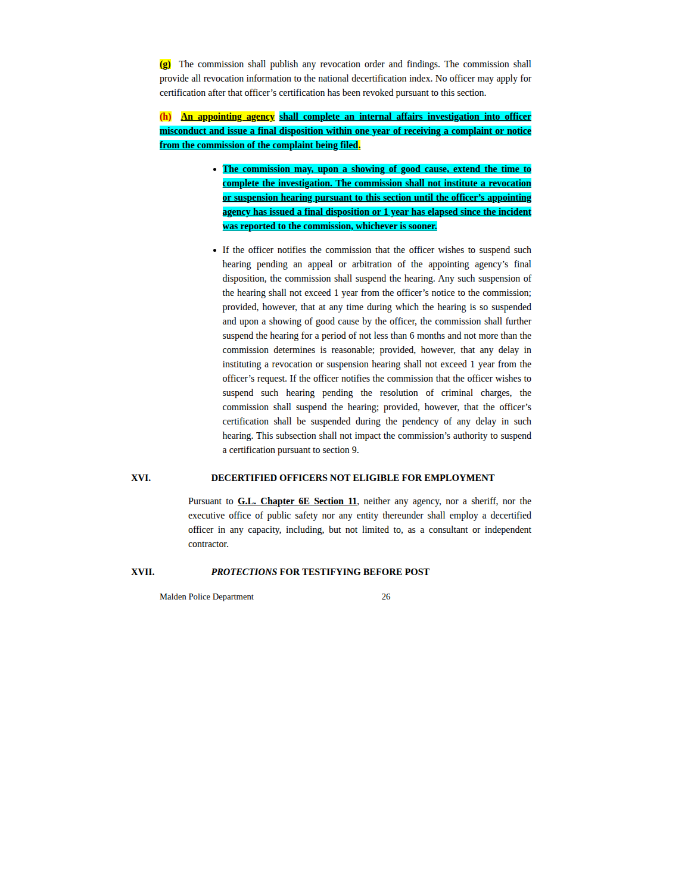(g) The commission shall publish any revocation order and findings. The commission shall provide all revocation information to the national decertification index. No officer may apply for certification after that officer’s certification has been revoked pursuant to this section.
(h) An appointing agency shall complete an internal affairs investigation into officer misconduct and issue a final disposition within one year of receiving a complaint or notice from the commission of the complaint being filed.
The commission may, upon a showing of good cause, extend the time to complete the investigation. The commission shall not institute a revocation or suspension hearing pursuant to this section until the officer’s appointing agency has issued a final disposition or 1 year has elapsed since the incident was reported to the commission, whichever is sooner.
If the officer notifies the commission that the officer wishes to suspend such hearing pending an appeal or arbitration of the appointing agency’s final disposition, the commission shall suspend the hearing. Any such suspension of the hearing shall not exceed 1 year from the officer’s notice to the commission; provided, however, that at any time during which the hearing is so suspended and upon a showing of good cause by the officer, the commission shall further suspend the hearing for a period of not less than 6 months and not more than the commission determines is reasonable; provided, however, that any delay in instituting a revocation or suspension hearing shall not exceed 1 year from the officer’s request. If the officer notifies the commission that the officer wishes to suspend such hearing pending the resolution of criminal charges, the commission shall suspend the hearing; provided, however, that the officer’s certification shall be suspended during the pendency of any delay in such hearing. This subsection shall not impact the commission’s authority to suspend a certification pursuant to section 9.
XVI. DECERTIFIED OFFICERS NOT ELIGIBLE FOR EMPLOYMENT
Pursuant to G.L. Chapter 6E Section 11, neither any agency, nor a sheriff, nor the executive office of public safety nor any entity thereunder shall employ a decertified officer in any capacity, including, but not limited to, as a consultant or independent contractor.
XVII. PROTECTIONS FOR TESTIFYING BEFORE POST
Malden Police Department 26